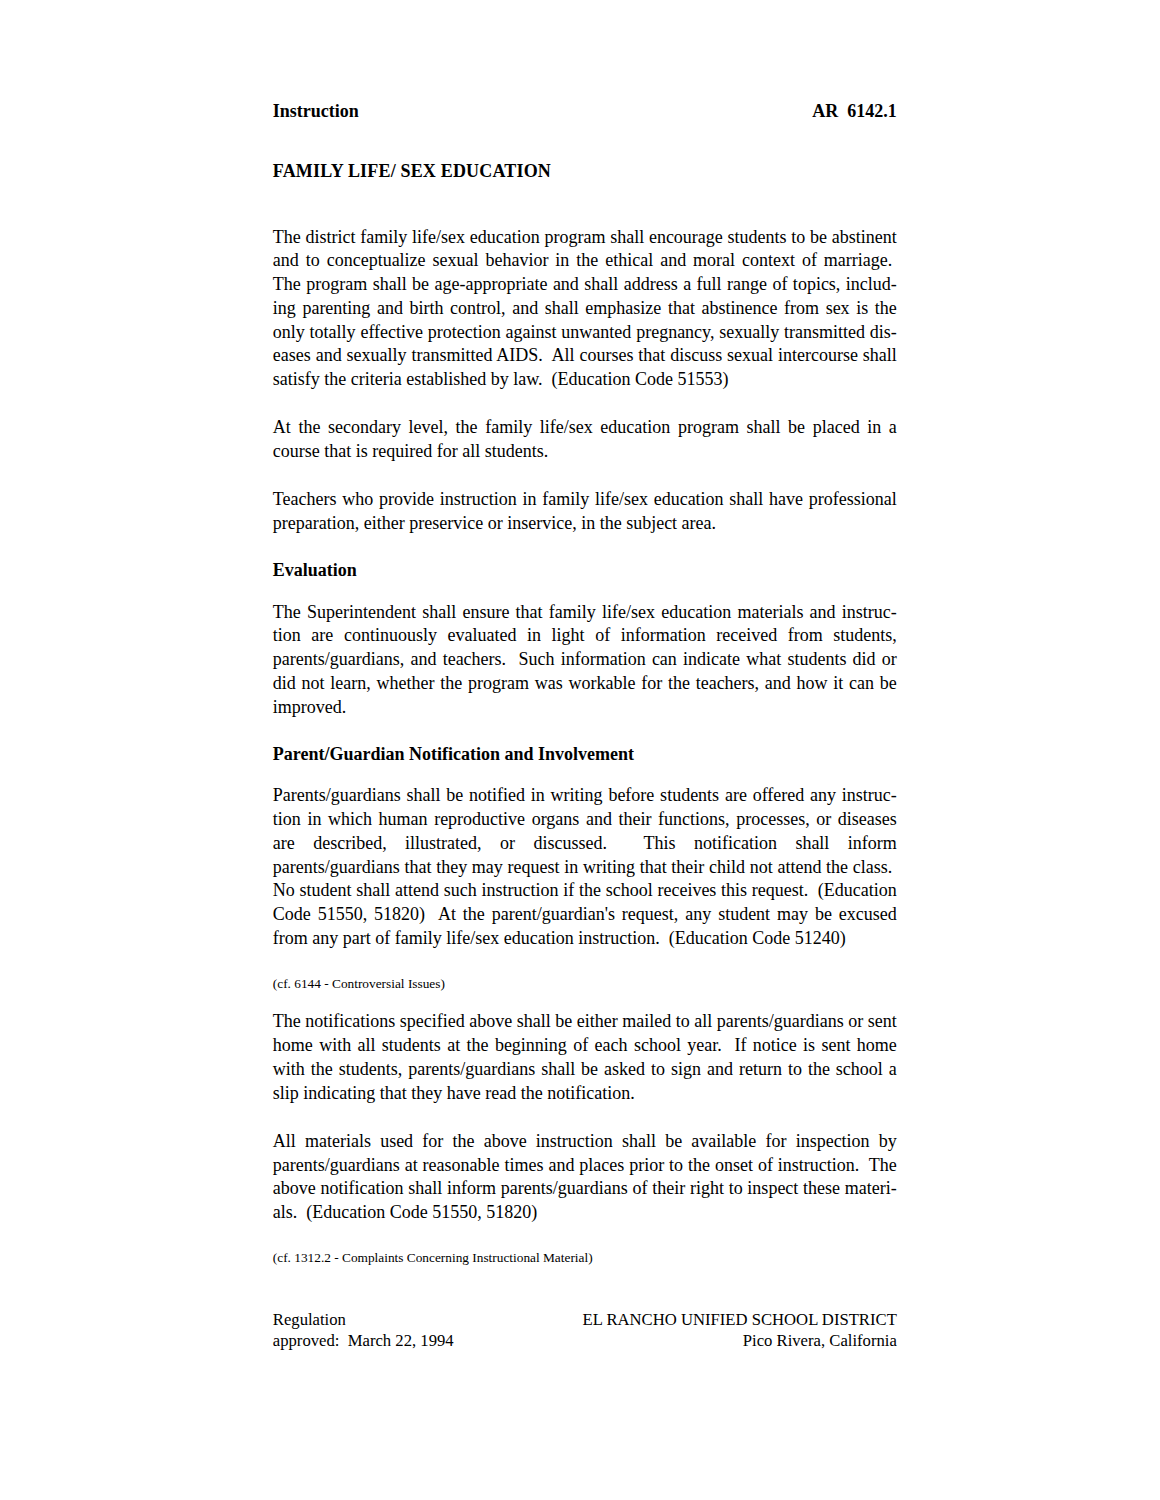Instruction AR 6142.1
FAMILY LIFE/ SEX EDUCATION
The district family life/sex education program shall encourage students to be abstinent and to conceptualize sexual behavior in the ethical and moral context of marriage. The program shall be age-appropriate and shall address a full range of topics, including parenting and birth control, and shall emphasize that abstinence from sex is the only totally effective protection against unwanted pregnancy, sexually transmitted diseases and sexually transmitted AIDS. All courses that discuss sexual intercourse shall satisfy the criteria established by law. (Education Code 51553)
At the secondary level, the family life/sex education program shall be placed in a course that is required for all students.
Teachers who provide instruction in family life/sex education shall have professional preparation, either preservice or inservice, in the subject area.
Evaluation
The Superintendent shall ensure that family life/sex education materials and instruction are continuously evaluated in light of information received from students, parents/guardians, and teachers. Such information can indicate what students did or did not learn, whether the program was workable for the teachers, and how it can be improved.
Parent/Guardian Notification and Involvement
Parents/guardians shall be notified in writing before students are offered any instruction in which human reproductive organs and their functions, processes, or diseases are described, illustrated, or discussed. This notification shall inform parents/guardians that they may request in writing that their child not attend the class. No student shall attend such instruction if the school receives this request. (Education Code 51550, 51820) At the parent/guardian's request, any student may be excused from any part of family life/sex education instruction. (Education Code 51240)
(cf. 6144 - Controversial Issues)
The notifications specified above shall be either mailed to all parents/guardians or sent home with all students at the beginning of each school year. If notice is sent home with the students, parents/guardians shall be asked to sign and return to the school a slip indicating that they have read the notification.
All materials used for the above instruction shall be available for inspection by parents/guardians at reasonable times and places prior to the onset of instruction. The above notification shall inform parents/guardians of their right to inspect these materials. (Education Code 51550, 51820)
(cf. 1312.2 - Complaints Concerning Instructional Material)
Regulation
approved: March 22, 1994
EL RANCHO UNIFIED SCHOOL DISTRICT
Pico Rivera, California